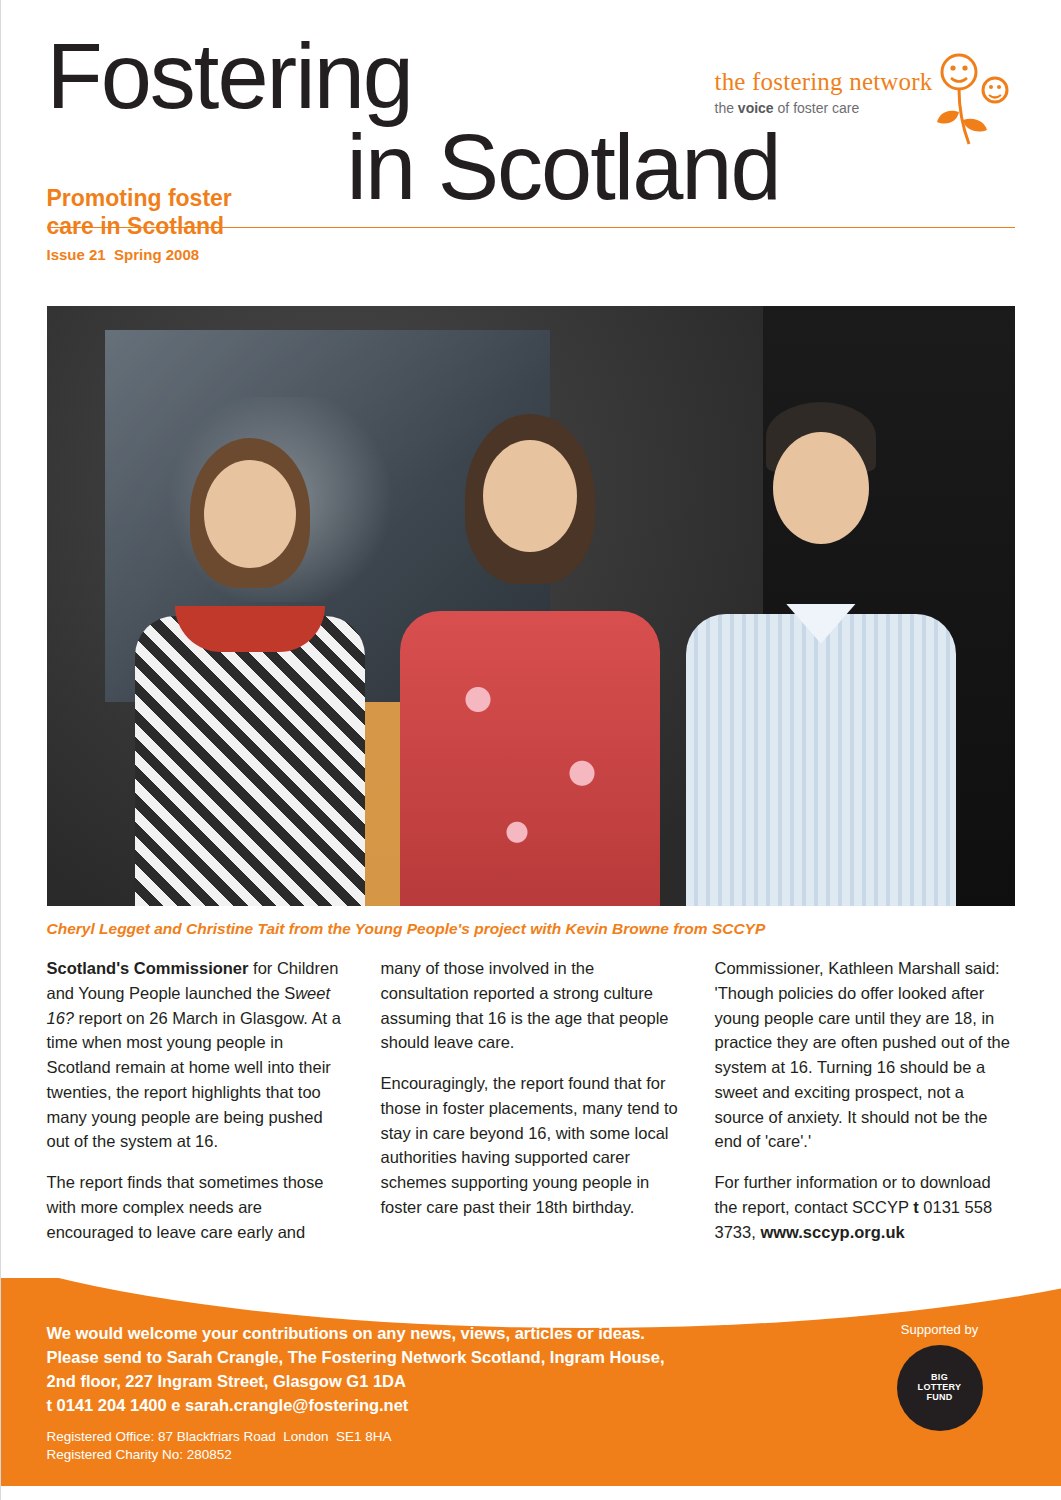the fostering network
the voice of foster care
Fosteringin Scotland
Promoting foster
care in Scotland Issue 21 Spring 2008
Cheryl Legget and Christine Tait from the Young People's project with Kevin Browne from SCCYP
Scotland's Commissioner for Children and Young People launched the Sweet 16? report on 26 March in Glasgow. At a time when most young people in Scotland remain at home well into their twenties, the report highlights that too many young people are being pushed out of the system at 16.
The report finds that sometimes those with more complex needs are encouraged to leave care early and
many of those involved in the consultation reported a strong culture assuming that 16 is the age that people should leave care.
Encouragingly, the report found that for those in foster placements, many tend to stay in care beyond 16, with some local authorities having supported carer schemes supporting young people in foster care past their 18th birthday.
Commissioner, Kathleen Marshall said: 'Though policies do offer looked after young people care until they are 18, in practice they are often pushed out of the system at 16. Turning 16 should be a sweet and exciting prospect, not a source of anxiety. It should not be the end of 'care'.'
For further information or to download the report, contact SCCYP t 0131 558 3733, www.sccyp.org.uk
We would welcome your contributions on any news, views, articles or ideas.
Please send to Sarah Crangle, The Fostering Network Scotland, Ingram House,
2nd floor, 227 Ingram Street, Glasgow G1 1DA
t 0141 204 1400 e sarah.crangle@fostering.net
Registered Office: 87 Blackfriars Road London SE1 8HA
Registered Charity No: 280852
Supported by
BIG
LOTTERY
FUND